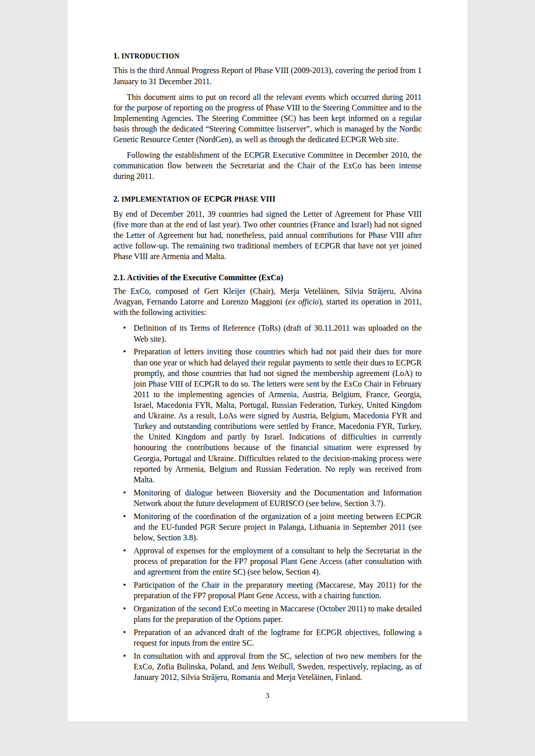1. INTRODUCTION
This is the third Annual Progress Report of Phase VIII (2009-2013), covering the period from 1 January to 31 December 2011.
This document aims to put on record all the relevant events which occurred during 2011 for the purpose of reporting on the progress of Phase VIII to the Steering Committee and to the Implementing Agencies. The Steering Committee (SC) has been kept informed on a regular basis through the dedicated “Steering Committee listserver”, which is managed by the Nordic Genetic Resource Center (NordGen), as well as through the dedicated ECPGR Web site.
Following the establishment of the ECPGR Executive Committee in December 2010, the communication flow between the Secretariat and the Chair of the ExCo has been intense during 2011.
2. IMPLEMENTATION OF ECPGR PHASE VIII
By end of December 2011, 39 countries had signed the Letter of Agreement for Phase VIII (five more than at the end of last year). Two other countries (France and Israel) had not signed the Letter of Agreement but had, nonetheless, paid annual contributions for Phase VIII after active follow-up. The remaining two traditional members of ECPGR that have not yet joined Phase VIII are Armenia and Malta.
2.1. Activities of the Executive Committee (ExCo)
The ExCo, composed of Gert Kleijer (Chair), Merja Veteläinen, Silvia Strājeru, Alvina Avagyan, Fernando Latorre and Lorenzo Maggioni (ex officio), started its operation in 2011, with the following activities:
Definition of its Terms of Reference (ToRs) (draft of 30.11.2011 was uploaded on the Web site).
Preparation of letters inviting those countries which had not paid their dues for more than one year or which had delayed their regular payments to settle their dues to ECPGR promptly, and those countries that had not signed the membership agreement (LoA) to join Phase VIII of ECPGR to do so. The letters were sent by the ExCo Chair in February 2011 to the implementing agencies of Armenia, Austria, Belgium, France, Georgia, Israel, Macedonia FYR, Malta, Portugal, Russian Federation, Turkey, United Kingdom and Ukraine. As a result, LoAs were signed by Austria, Belgium, Macedonia FYR and Turkey and outstanding contributions were settled by France, Macedonia FYR, Turkey, the United Kingdom and partly by Israel. Indications of difficulties in currently honouring the contributions because of the financial situation were expressed by Georgia, Portugal and Ukraine. Difficulties related to the decision-making process were reported by Armenia, Belgium and Russian Federation. No reply was received from Malta.
Monitoring of dialogue between Bioversity and the Documentation and Information Network about the future development of EURISCO (see below, Section 3.7).
Monitoring of the coordination of the organization of a joint meeting between ECPGR and the EU-funded PGR Secure project in Palanga, Lithuania in September 2011 (see below, Section 3.8).
Approval of expenses for the employment of a consultant to help the Secretariat in the process of preparation for the FP7 proposal Plant Gene Access (after consultation with and agreement from the entire SC) (see below, Section 4).
Participation of the Chair in the preparatory meeting (Maccarese, May 2011) for the preparation of the FP7 proposal Plant Gene Access, with a chairing function.
Organization of the second ExCo meeting in Maccarese (October 2011) to make detailed plans for the preparation of the Options paper.
Preparation of an advanced draft of the logframe for ECPGR objectives, following a request for inputs from the entire SC.
In consultation with and approval from the SC, selection of two new members for the ExCo, Zofia Bulinska, Poland, and Jens Weibull, Sweden, respectively, replacing, as of January 2012, Silvia Strājeru, Romania and Merja Veteläinen, Finland.
3